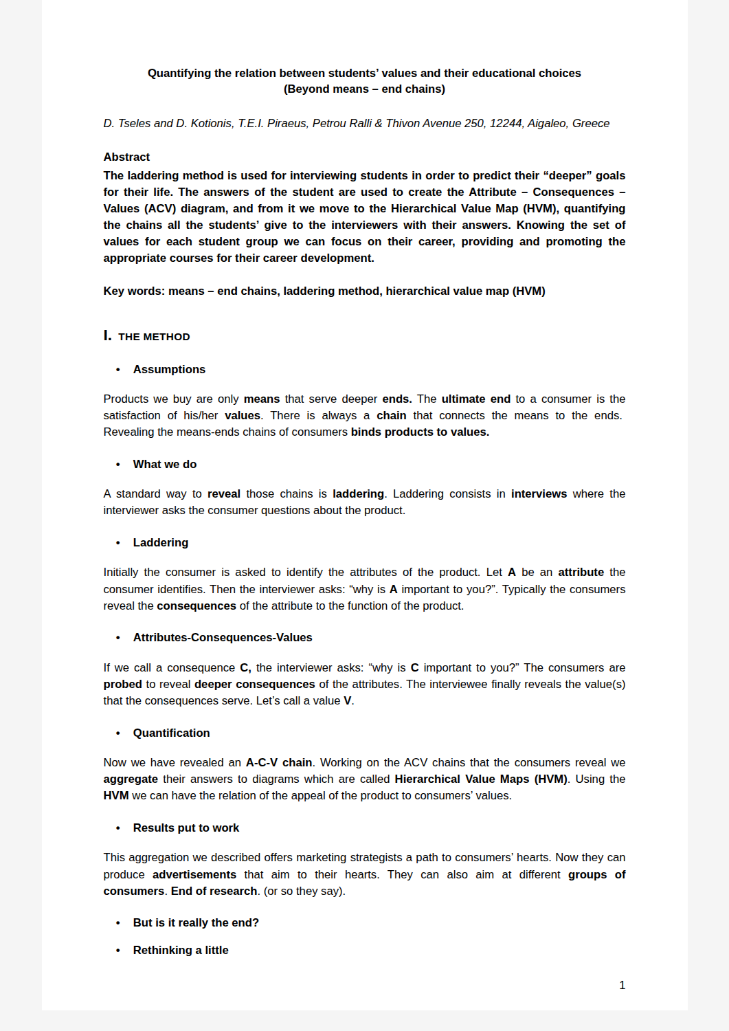Quantifying the relation between students’ values and their educational choices
(Beyond means – end chains)
D. Tseles and D. Kotionis, T.E.I. Piraeus, Petrou Ralli & Thivon Avenue 250, 12244, Aigaleo, Greece
Abstract
The laddering method is used for interviewing students in order to predict their “deeper” goals for their life. The answers of the student are used to create the Attribute – Consequences – Values (ACV) diagram, and from it we move to the Hierarchical Value Map (HVM), quantifying the chains all the students’ give to the interviewers with their answers. Knowing the set of values for each student group we can focus on their career, providing and promoting the appropriate courses for their career development.
Key words: means – end chains, laddering method, hierarchical value map (HVM)
I. THE METHOD
Assumptions
Products we buy are only means that serve deeper ends. The ultimate end to a consumer is the satisfaction of his/her values. There is always a chain that connects the means to the ends. Revealing the means-ends chains of consumers binds products to values.
What we do
A standard way to reveal those chains is laddering. Laddering consists in interviews where the interviewer asks the consumer questions about the product.
Laddering
Initially the consumer is asked to identify the attributes of the product. Let A be an attribute the consumer identifies. Then the interviewer asks: “why is A important to you?”. Typically the consumers reveal the consequences of the attribute to the function of the product.
Attributes-Consequences-Values
If we call a consequence C, the interviewer asks: “why is C important to you?” The consumers are probed to reveal deeper consequences of the attributes. The interviewee finally reveals the value(s) that the consequences serve. Let’s call a value V.
Quantification
Now we have revealed an A-C-V chain. Working on the ACV chains that the consumers reveal we aggregate their answers to diagrams which are called Hierarchical Value Maps (HVM). Using the HVM we can have the relation of the appeal of the product to consumers’ values.
Results put to work
This aggregation we described offers marketing strategists a path to consumers’ hearts. Now they can produce advertisements that aim to their hearts. They can also aim at different groups of consumers. End of research. (or so they say).
But is it really the end?
Rethinking a little
1